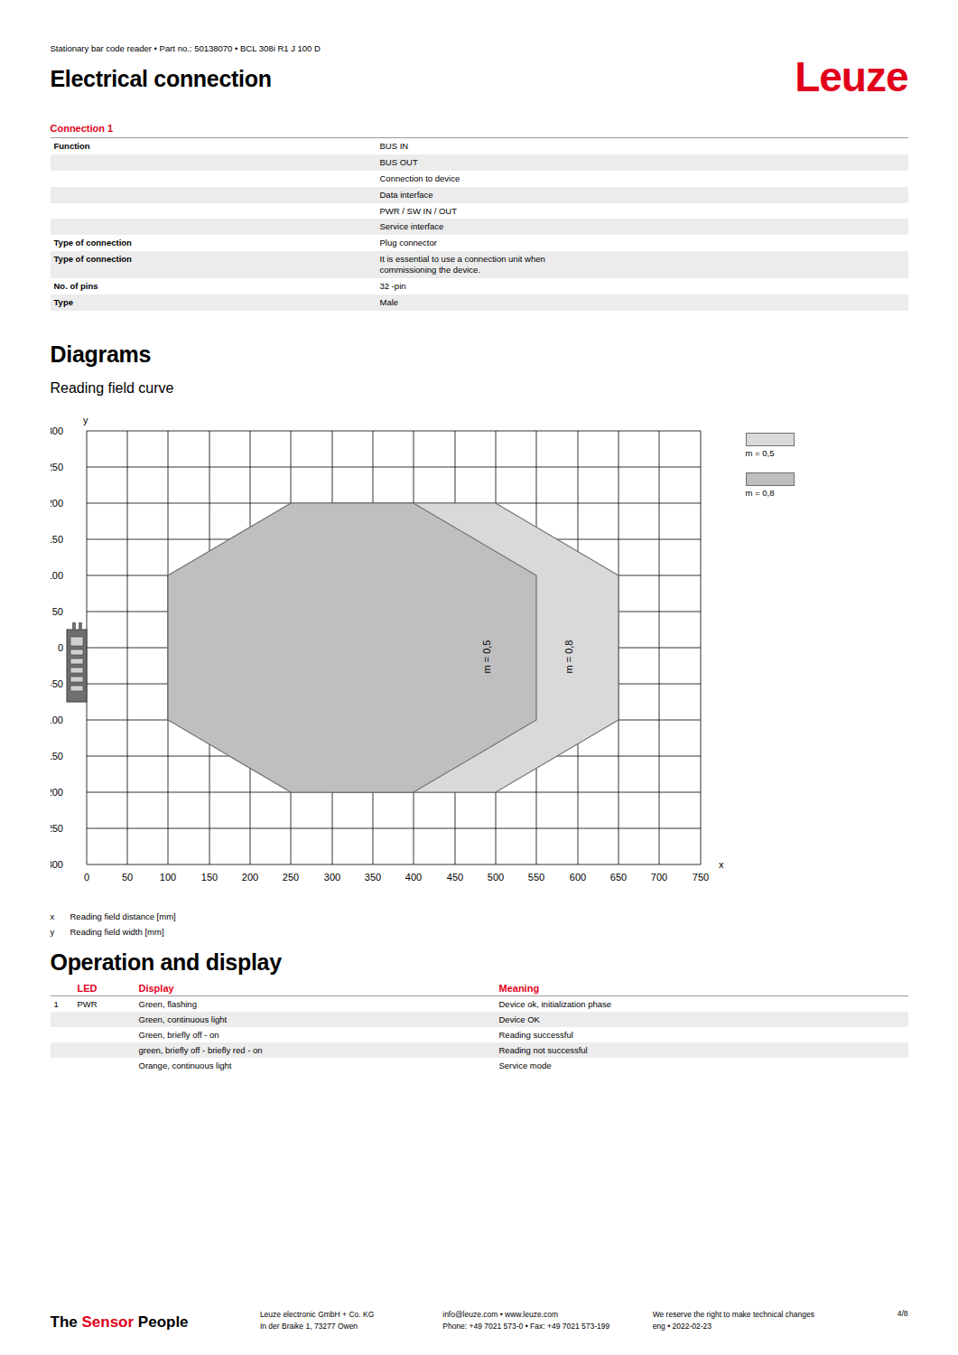Stationary bar code reader • Part no.: 50138070 • BCL 308i R1 J 100 D
Leuze
Electrical connection
Connection 1
| Function | BUS IN |
| | BUS OUT |
| | Connection to device |
| | Data interface |
| | PWR / SW IN / OUT |
| | Service interface |
| Type of connection | Plug connector |
| Type of connection | It is essential to use a connection unit when commissioning the device. |
| No. of pins | 32 -pin |
| Type | Male |
Diagrams
Reading field curve
m = 0,5
m = 0,8
300 250 200 150 100 50 0 -50 -100 -150 -200 -250 -300 y 0 50 100 150 200 250 300 350 400 450 500 550 600 650 700 750 x m = 0,5 m = 0,8
x Reading field distance [mm]
y Reading field width [mm]
Operation and display
| | LED | Display | Meaning |
| --- | --- | --- | --- |
| 1 | PWR | Green, flashing | Device ok, initialization phase |
| | | Green, continuous light | Device OK |
| | | Green, briefly off - on | Reading successful |
| | | green, briefly off - briefly red - on | Reading not successful |
| | | Orange, continuous light | Service mode |
The Sensor People
Leuze electronic GmbH + Co. KG
In der Braike 1, 73277 Owen
info@leuze.com • www.leuze.com
Phone: +49 7021 573-0 • Fax: +49 7021 573-199
We reserve the right to make technical changes
eng • 2022-02-23
4/8